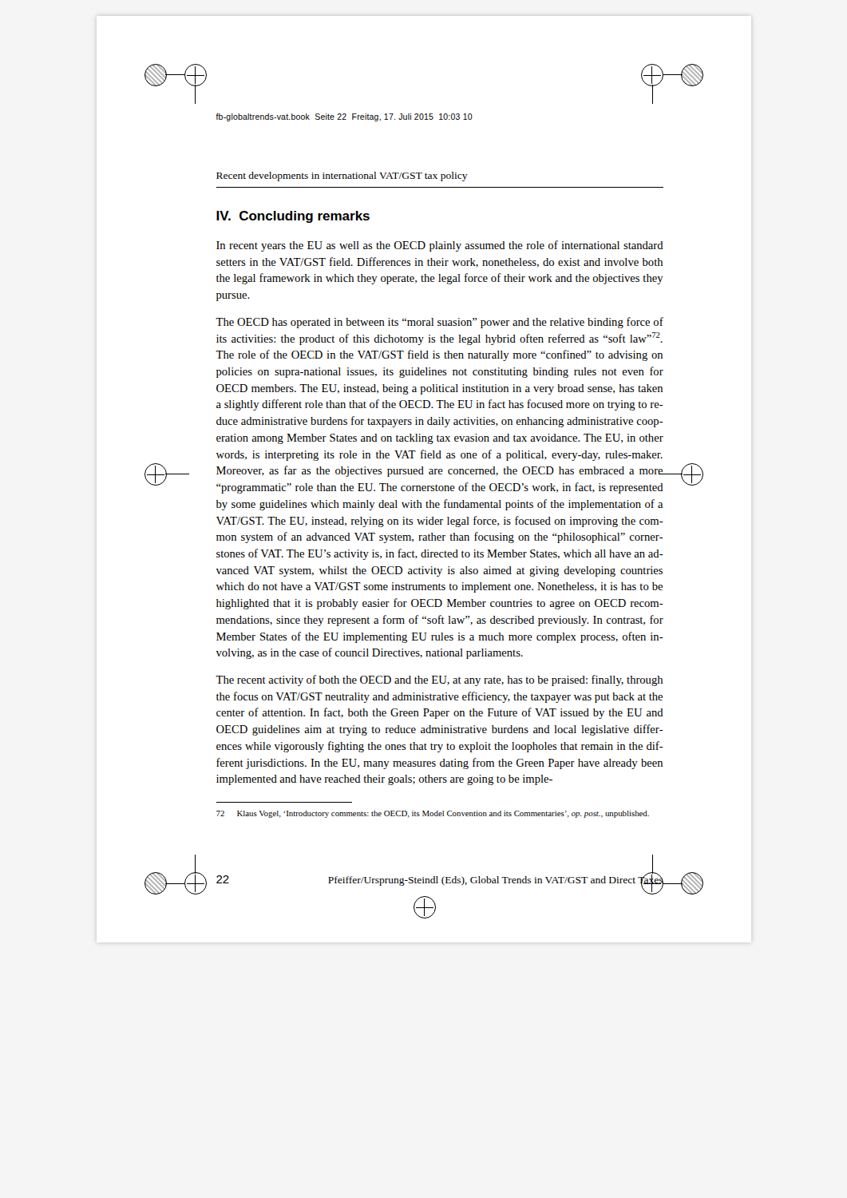fb-globaltrends-vat.book Seite 22 Freitag, 17. Juli 2015 10:03 10
Recent developments in international VAT/GST tax policy
IV. Concluding remarks
In recent years the EU as well as the OECD plainly assumed the role of international standard setters in the VAT/GST field. Differences in their work, nonetheless, do exist and involve both the legal framework in which they operate, the legal force of their work and the objectives they pursue.
The OECD has operated in between its “moral suasion” power and the relative binding force of its activities: the product of this dichotomy is the legal hybrid often referred as “soft law”72. The role of the OECD in the VAT/GST field is then naturally more “confined” to advising on policies on supra-national issues, its guidelines not constituting binding rules not even for OECD members. The EU, instead, being a political institution in a very broad sense, has taken a slightly different role than that of the OECD. The EU in fact has focused more on trying to reduce administrative burdens for taxpayers in daily activities, on enhancing administrative cooperation among Member States and on tackling tax evasion and tax avoidance. The EU, in other words, is interpreting its role in the VAT field as one of a political, every-day, rules-maker. Moreover, as far as the objectives pursued are concerned, the OECD has embraced a more “programmatic” role than the EU. The cornerstone of the OECD’s work, in fact, is represented by some guidelines which mainly deal with the fundamental points of the implementation of a VAT/GST. The EU, instead, relying on its wider legal force, is focused on improving the common system of an advanced VAT system, rather than focusing on the “philosophical” cornerstones of VAT. The EU’s activity is, in fact, directed to its Member States, which all have an advanced VAT system, whilst the OECD activity is also aimed at giving developing countries which do not have a VAT/GST some instruments to implement one. Nonetheless, it is has to be highlighted that it is probably easier for OECD Member countries to agree on OECD recommendations, since they represent a form of “soft law”, as described previously. In contrast, for Member States of the EU implementing EU rules is a much more complex process, often involving, as in the case of council Directives, national parliaments.
The recent activity of both the OECD and the EU, at any rate, has to be praised: finally, through the focus on VAT/GST neutrality and administrative efficiency, the taxpayer was put back at the center of attention. In fact, both the Green Paper on the Future of VAT issued by the EU and OECD guidelines aim at trying to reduce administrative burdens and local legislative differences while vigorously fighting the ones that try to exploit the loopholes that remain in the different jurisdictions. In the EU, many measures dating from the Green Paper have already been implemented and have reached their goals; others are going to be imple-
72 Klaus Vogel, ‘Introductory comments: the OECD, its Model Convention and its Commentaries’, op. post., unpublished.
22 Pfeiffer/Ursprung-Steindl (Eds), Global Trends in VAT/GST and Direct Taxes